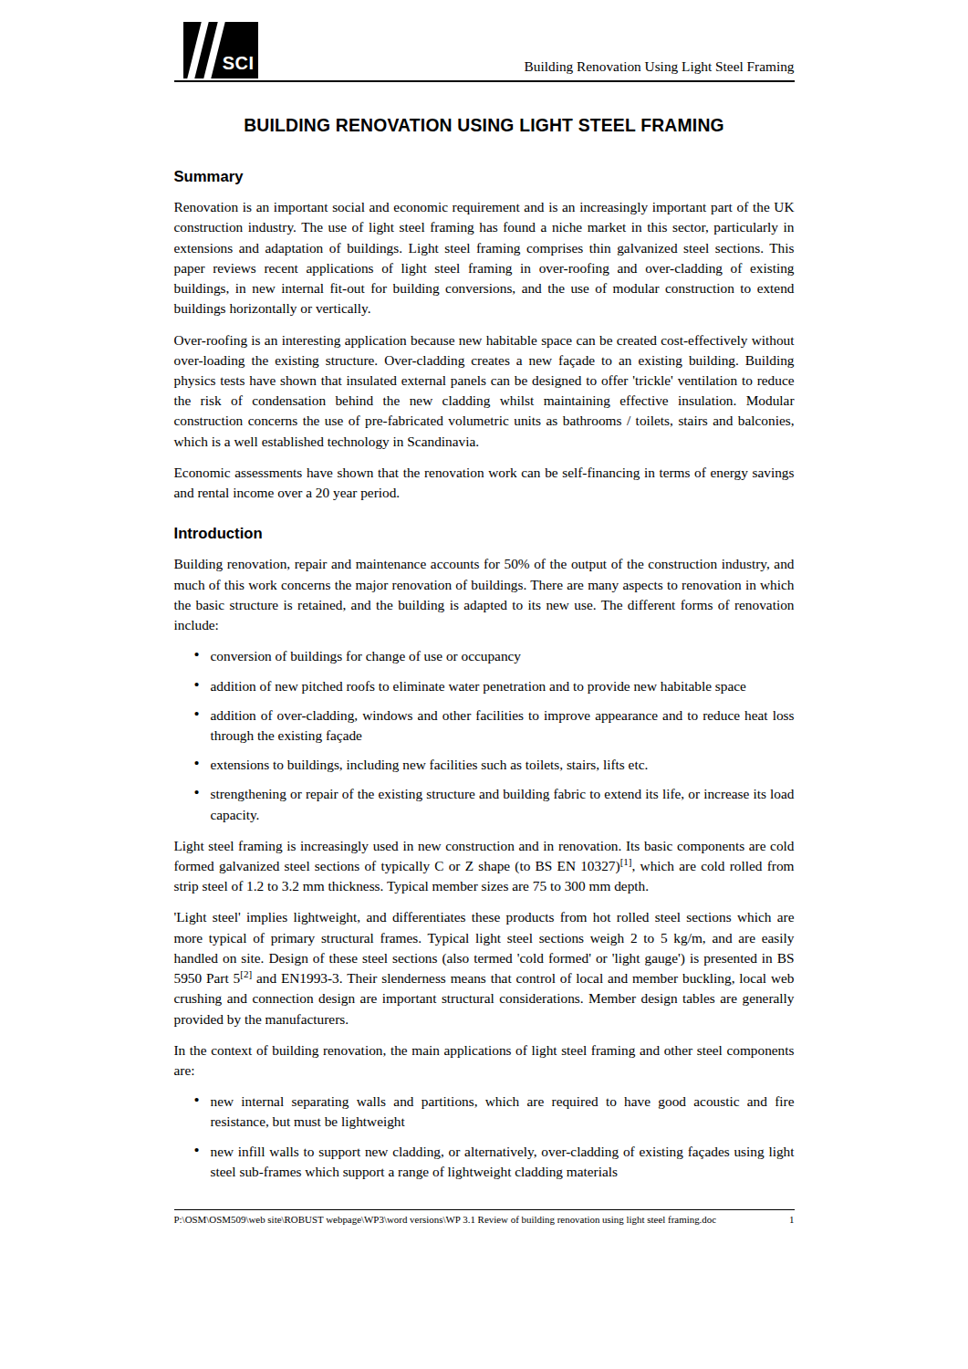SCI
Building Renovation Using Light Steel Framing
BUILDING RENOVATION USING LIGHT STEEL FRAMING
Summary
Renovation is an important social and economic requirement and is an increasingly important part of the UK construction industry. The use of light steel framing has found a niche market in this sector, particularly in extensions and adaptation of buildings. Light steel framing comprises thin galvanized steel sections. This paper reviews recent applications of light steel framing in over-roofing and over-cladding of existing buildings, in new internal fit-out for building conversions, and the use of modular construction to extend buildings horizontally or vertically.
Over-roofing is an interesting application because new habitable space can be created cost-effectively without over-loading the existing structure. Over-cladding creates a new façade to an existing building. Building physics tests have shown that insulated external panels can be designed to offer 'trickle' ventilation to reduce the risk of condensation behind the new cladding whilst maintaining effective insulation. Modular construction concerns the use of pre-fabricated volumetric units as bathrooms / toilets, stairs and balconies, which is a well established technology in Scandinavia.
Economic assessments have shown that the renovation work can be self-financing in terms of energy savings and rental income over a 20 year period.
Introduction
Building renovation, repair and maintenance accounts for 50% of the output of the construction industry, and much of this work concerns the major renovation of buildings. There are many aspects to renovation in which the basic structure is retained, and the building is adapted to its new use. The different forms of renovation include:
conversion of buildings for change of use or occupancy
addition of new pitched roofs to eliminate water penetration and to provide new habitable space
addition of over-cladding, windows and other facilities to improve appearance and to reduce heat loss through the existing façade
extensions to buildings, including new facilities such as toilets, stairs, lifts etc.
strengthening or repair of the existing structure and building fabric to extend its life, or increase its load capacity.
Light steel framing is increasingly used in new construction and in renovation. Its basic components are cold formed galvanized steel sections of typically C or Z shape (to BS EN 10327)[1], which are cold rolled from strip steel of 1.2 to 3.2 mm thickness. Typical member sizes are 75 to 300 mm depth.
'Light steel' implies lightweight, and differentiates these products from hot rolled steel sections which are more typical of primary structural frames. Typical light steel sections weigh 2 to 5 kg/m, and are easily handled on site. Design of these steel sections (also termed 'cold formed' or 'light gauge') is presented in BS 5950 Part 5[2] and EN1993-3. Their slenderness means that control of local and member buckling, local web crushing and connection design are important structural considerations. Member design tables are generally provided by the manufacturers.
In the context of building renovation, the main applications of light steel framing and other steel components are:
new internal separating walls and partitions, which are required to have good acoustic and fire resistance, but must be lightweight
new infill walls to support new cladding, or alternatively, over-cladding of existing façades using light steel sub-frames which support a range of lightweight cladding materials
P:\OSM\OSM509\web site\ROBUST webpage\WP3\word versions\WP 3.1 Review of building renovation using light steel framing.doc 1